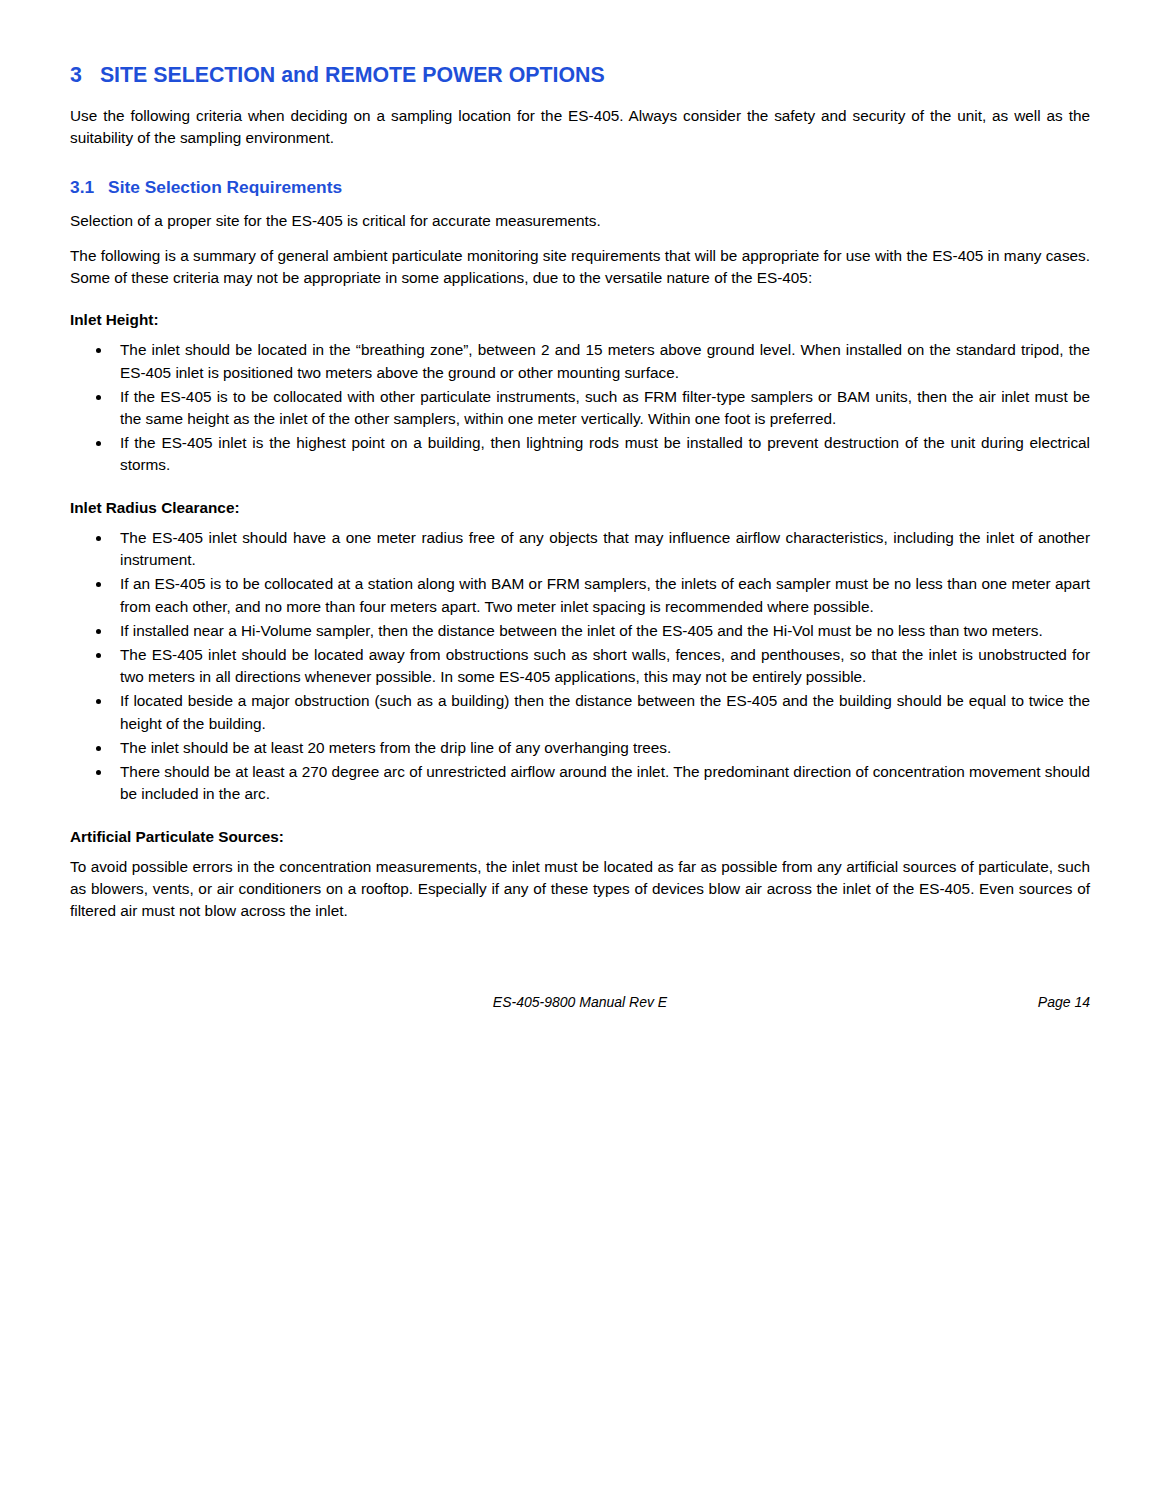3 SITE SELECTION and REMOTE POWER OPTIONS
Use the following criteria when deciding on a sampling location for the ES-405. Always consider the safety and security of the unit, as well as the suitability of the sampling environment.
3.1 Site Selection Requirements
Selection of a proper site for the ES-405 is critical for accurate measurements.
The following is a summary of general ambient particulate monitoring site requirements that will be appropriate for use with the ES-405 in many cases. Some of these criteria may not be appropriate in some applications, due to the versatile nature of the ES-405:
Inlet Height:
The inlet should be located in the “breathing zone”, between 2 and 15 meters above ground level. When installed on the standard tripod, the ES-405 inlet is positioned two meters above the ground or other mounting surface.
If the ES-405 is to be collocated with other particulate instruments, such as FRM filter-type samplers or BAM units, then the air inlet must be the same height as the inlet of the other samplers, within one meter vertically. Within one foot is preferred.
If the ES-405 inlet is the highest point on a building, then lightning rods must be installed to prevent destruction of the unit during electrical storms.
Inlet Radius Clearance:
The ES-405 inlet should have a one meter radius free of any objects that may influence airflow characteristics, including the inlet of another instrument.
If an ES-405 is to be collocated at a station along with BAM or FRM samplers, the inlets of each sampler must be no less than one meter apart from each other, and no more than four meters apart. Two meter inlet spacing is recommended where possible.
If installed near a Hi-Volume sampler, then the distance between the inlet of the ES-405 and the Hi-Vol must be no less than two meters.
The ES-405 inlet should be located away from obstructions such as short walls, fences, and penthouses, so that the inlet is unobstructed for two meters in all directions whenever possible. In some ES-405 applications, this may not be entirely possible.
If located beside a major obstruction (such as a building) then the distance between the ES-405 and the building should be equal to twice the height of the building.
The inlet should be at least 20 meters from the drip line of any overhanging trees.
There should be at least a 270 degree arc of unrestricted airflow around the inlet. The predominant direction of concentration movement should be included in the arc.
Artificial Particulate Sources:
To avoid possible errors in the concentration measurements, the inlet must be located as far as possible from any artificial sources of particulate, such as blowers, vents, or air conditioners on a rooftop. Especially if any of these types of devices blow air across the inlet of the ES-405. Even sources of filtered air must not blow across the inlet.
ES-405-9800 Manual Rev E Page 14